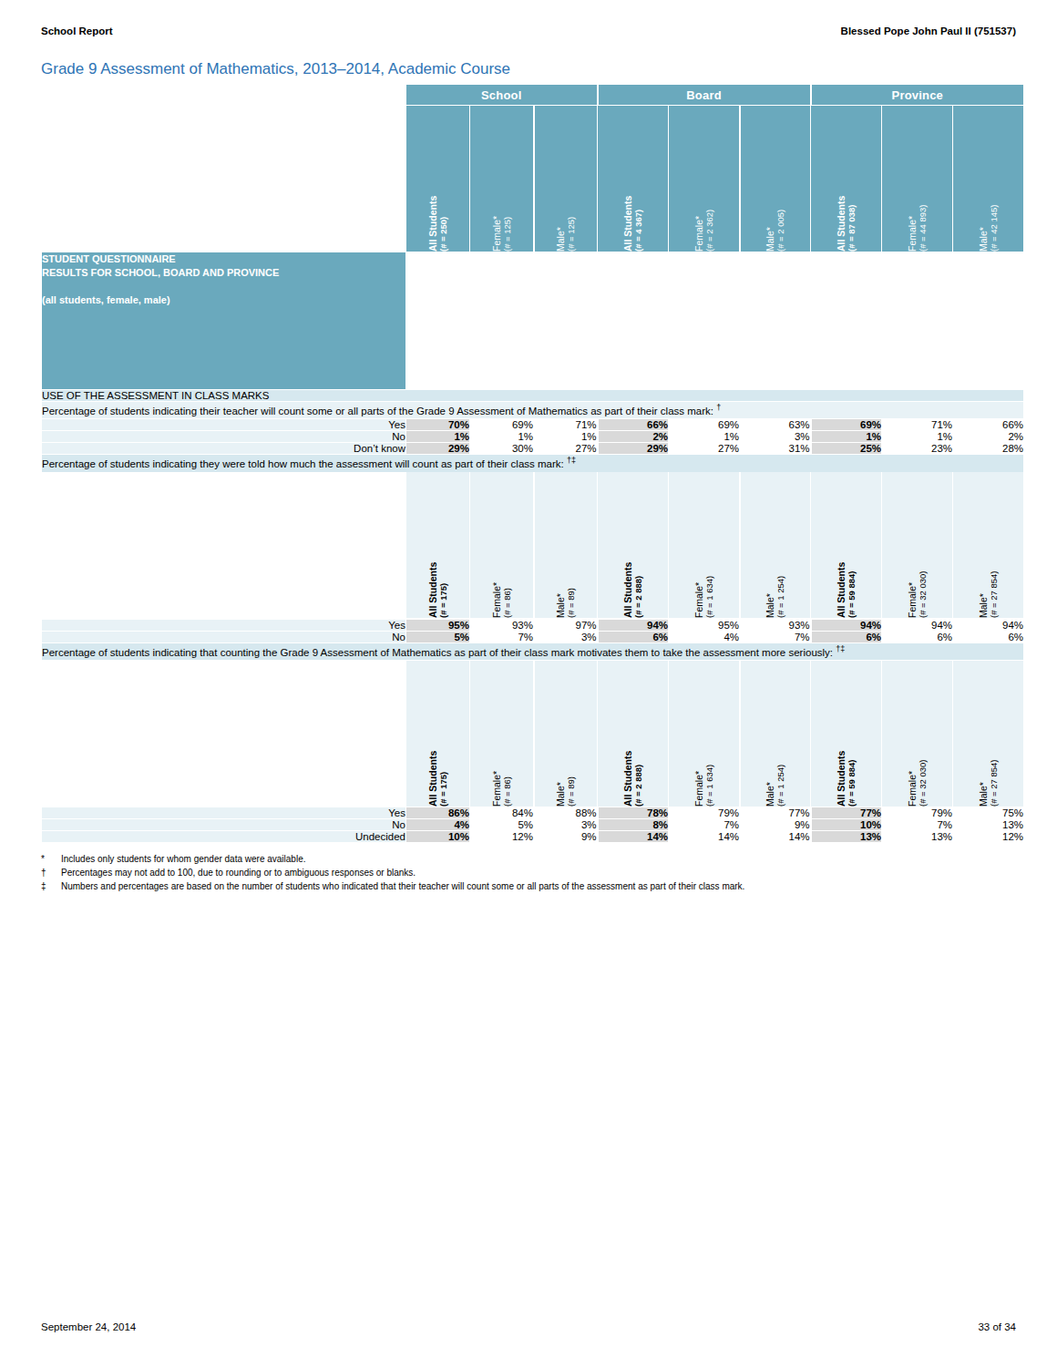School Report
Blessed Pope John Paul II (751537)
Grade 9 Assessment of Mathematics, 2013–2014, Academic Course
| | School | Board | Province |
| All Students (# = 250) | Female* (# = 125) | Male* (# = 125) | All Students (# = 4 367) | Female* (# = 2 362) | Male* (# = 2 005) | All Students (# = 87 038) | Female* (# = 44 893) | Male* (# = 42 145) |
| STUDENT QUESTIONNAIRE RESULTS FOR SCHOOL, BOARD AND PROVINCE (all students, female, male) | |
| USE OF THE ASSESSMENT IN CLASS MARKS |
| Percentage of students indicating their teacher will count some or all parts of the Grade 9 Assessment of Mathematics as part of their class mark: † |
| Yes | 70% | 69% | 71% | 66% | 69% | 63% | 69% | 71% | 66% |
| No | 1% | 1% | 1% | 2% | 1% | 3% | 1% | 1% | 2% |
| Don’t know | 29% | 30% | 27% | 29% | 27% | 31% | 25% | 23% | 28% |
| Percentage of students indicating they were told how much the assessment will count as part of their class mark: †‡ |
| | All Students (# = 175) | Female* (# = 86) | Male* (# = 89) | All Students (# = 2 888) | Female* (# = 1 634) | Male* (# = 1 254) | All Students (# = 59 884) | Female* (# = 32 030) | Male* (# = 27 854) |
| Yes | 95% | 93% | 97% | 94% | 95% | 93% | 94% | 94% | 94% |
| No | 5% | 7% | 3% | 6% | 4% | 7% | 6% | 6% | 6% |
| Percentage of students indicating that counting the Grade 9 Assessment of Mathematics as part of their class mark motivates them to take the assessment more seriously: †‡ |
| | All Students (# = 175) | Female* (# = 86) | Male* (# = 89) | All Students (# = 2 888) | Female* (# = 1 634) | Male* (# = 1 254) | All Students (# = 59 884) | Female* (# = 32 030) | Male* (# = 27 854) |
| Yes | 86% | 84% | 88% | 78% | 79% | 77% | 77% | 79% | 75% |
| No | 4% | 5% | 3% | 8% | 7% | 9% | 10% | 7% | 13% |
| Undecided | 10% | 12% | 9% | 14% | 14% | 14% | 13% | 13% | 12% |
| * | Includes only students for whom gender data were available. |
| † | Percentages may not add to 100, due to rounding or to ambiguous responses or blanks. |
| ‡ | Numbers and percentages are based on the number of students who indicated that their teacher will count some or all parts of the assessment as part of their class mark. |
September 24, 2014
33 of 34